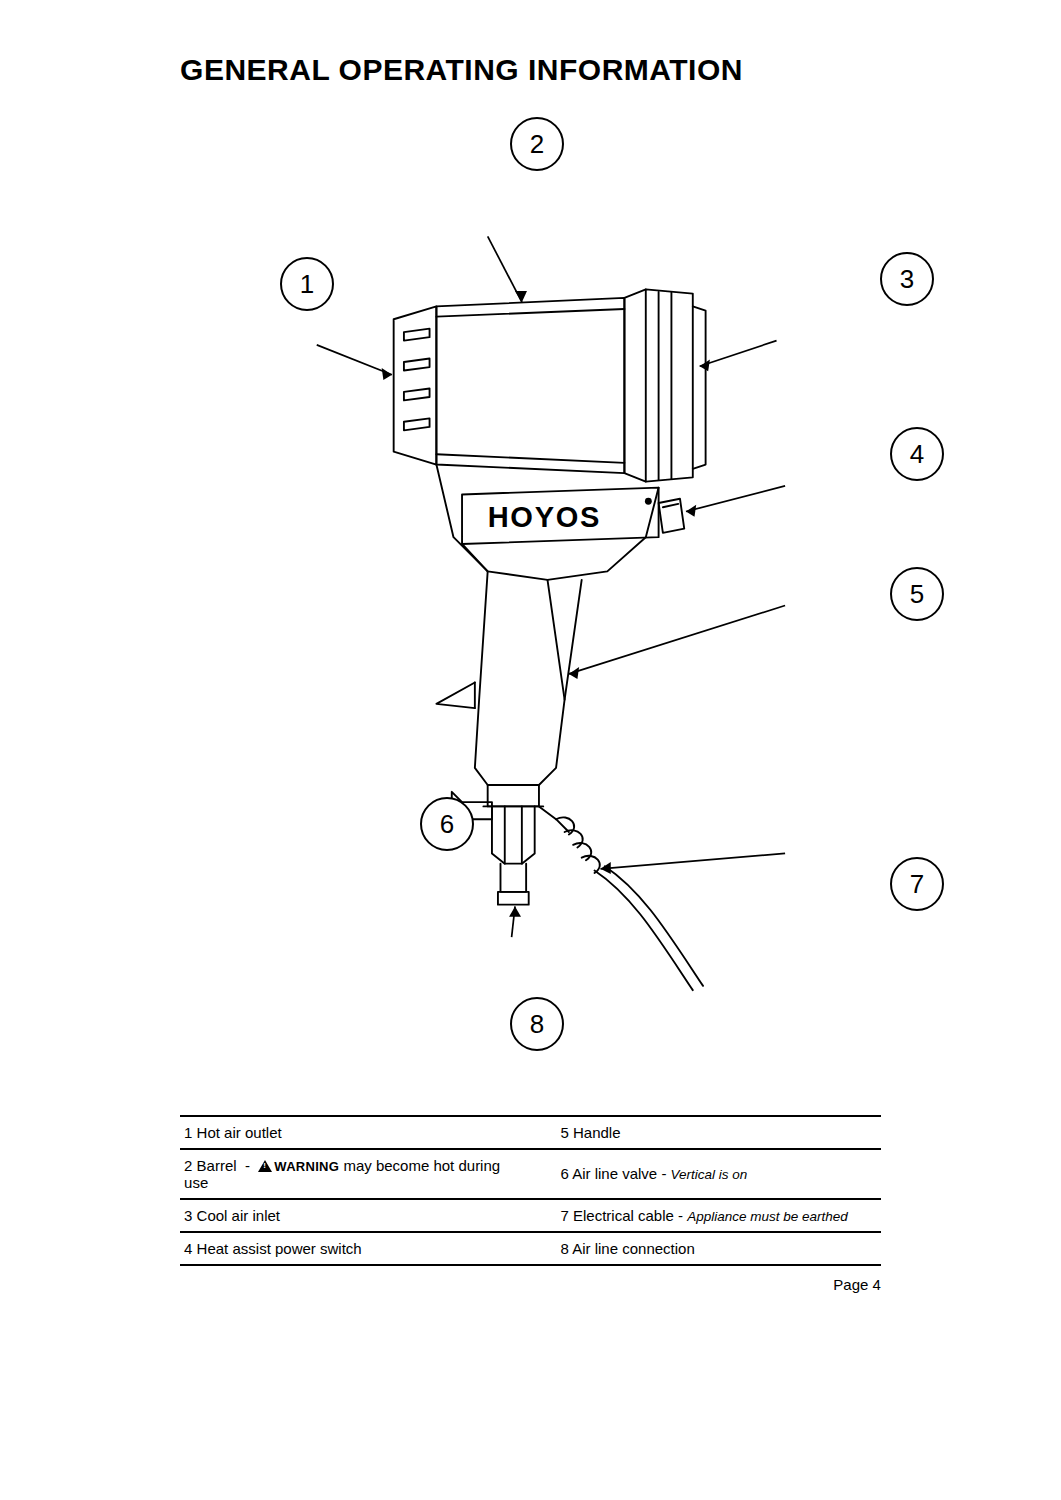GENERAL OPERATING INFORMATION
HOYOS
1
2
3
4
5
6
7
8
| 1 Hot air outlet | 5 Handle |
| 2 Barrel - WARNING may become hot during use | 6 Air line valve - Vertical is on |
| 3 Cool air inlet | 7 Electrical cable - Appliance must be earthed |
| 4 Heat assist power switch | 8 Air line connection |
Page 4